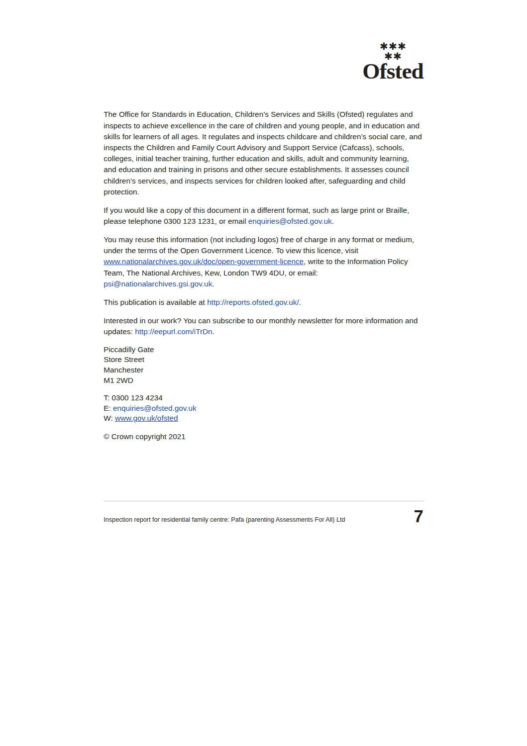✱✱✱
✱✱
Ofsted
The Office for Standards in Education, Children’s Services and Skills (Ofsted) regulates and inspects to achieve excellence in the care of children and young people, and in education and skills for learners of all ages. It regulates and inspects childcare and children’s social care, and inspects the Children and Family Court Advisory and Support Service (Cafcass), schools, colleges, initial teacher training, further education and skills, adult and community learning, and education and training in prisons and other secure establishments. It assesses council children’s services, and inspects services for children looked after, safeguarding and child protection.
If you would like a copy of this document in a different format, such as large print or Braille, please telephone 0300 123 1231, or email enquiries@ofsted.gov.uk.
You may reuse this information (not including logos) free of charge in any format or medium, under the terms of the Open Government Licence. To view this licence, visit www.nationalarchives.gov.uk/doc/open-government-licence, write to the Information Policy Team, The National Archives, Kew, London TW9 4DU, or email: psi@nationalarchives.gsi.gov.uk.
This publication is available at http://reports.ofsted.gov.uk/.
Interested in our work? You can subscribe to our monthly newsletter for more information and updates: http://eepurl.com/iTrDn.
Piccadilly Gate
Store Street
Manchester
M1 2WD
T: 0300 123 4234
E: enquiries@ofsted.gov.uk
W: www.gov.uk/ofsted
© Crown copyright 2021
Inspection report for residential family centre: Pafa (parenting Assessments For All) Ltd
7